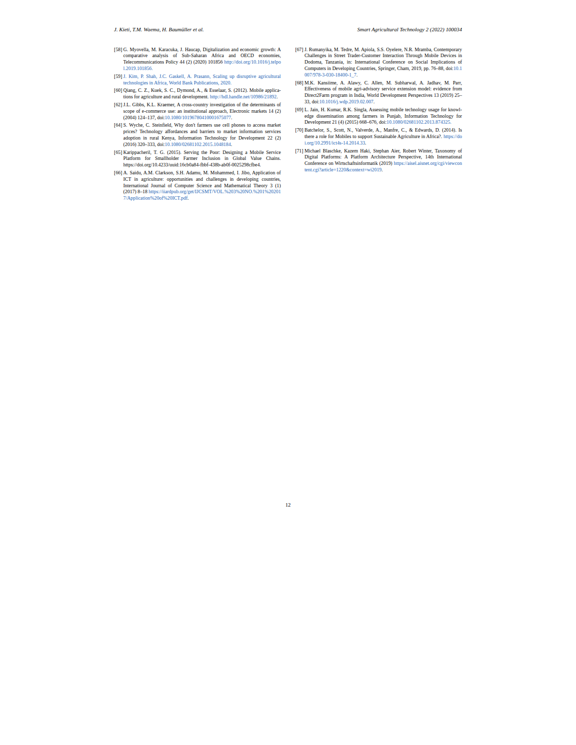J. Kieti, T.M. Waema, H. Baumüller et al.
Smart Agricultural Technology 2 (2022) 100034
[58] G. Myovella, M. Karacuka, J. Haucap, Digitalization and economic growth: A comparative analysis of Sub-Saharan Africa and OECD economies, Telecommunications Policy 44 (2) (2020) 101856 http://doi.org/10.1016/j.telpol.2019.101856.
[59] J. Kim, P. Shah, J.C. Gaskell, A. Prasann, Scaling up disruptive agricultural technologies in Africa, World Bank Publications, 2020.
[60] Qiang, C. Z., Kuek, S. C., Dymond, A., & Esselaar, S. (2012). Mobile applications for agriculture and rural development. http://hdl.handle.net/10986/21892.
[62] J.L. Gibbs, K.L. Kraemer, A cross-country investigation of the determinants of scope of e-commerce use: an institutional approach, Electronic markets 14 (2) (2004) 124–137, doi:10.1080/10196780410001675077.
[64] S. Wyche, C. Steinfield, Why don't farmers use cell phones to access market prices? Technology affordances and barriers to market information services adoption in rural Kenya, Information Technology for Development 22 (2) (2016) 320–333, doi:10.1080/02681102.2015.1048184.
[65] Karippacheril, T. G. (2015). Serving the Poor: Designing a Mobile Service Platform for Smallholder Farmer Inclusion in Global Value Chains. https://doi.org/10.4233/uuid:16cb0a84-fbbf-438b-ab0f-0025298cfbe4.
[66] A. Saidu, A.M. Clarkson, S.H. Adamu, M. Mohammed, I. Jibo, Application of ICT in agriculture: opportunities and challenges in developing countries, International Journal of Computer Science and Mathematical Theory 3 (1) (2017) 8–18 https://iiardpub.org/get/IJCSMT/VOL.%203%20NO.%201%202017/Application%20of%20ICT.pdf.
[67] J. Rumanyika, M. Tedre, M. Apiola, S.S. Oyelere, N.R. Mramba, Contemporary Challenges in Street Trader-Customer Interaction Through Mobile Devices in Dodoma, Tanzania, in: International Conference on Social Implications of Computers in Developing Countries, Springer, Cham, 2019, pp. 76–88, doi:10.1007/978-3-030-18400-1_7.
[68] M.K. Kansiime, A. Alawy, C. Allen, M. Subharwal, A. Jadhav, M. Parr, Effectiveness of mobile agri-advisory service extension model: evidence from Direct2Farm program in India, World Development Perspectives 13 (2019) 25–33, doi:10.1016/j.wdp.2019.02.007.
[69] L. Jain, H. Kumar, R.K. Singla, Assessing mobile technology usage for knowledge dissemination among farmers in Punjab, Information Technology for Development 21 (4) (2015) 668–676, doi:10.1080/02681102.2013.874325.
[70] Batchelor, S., Scott, N., Valverde, A., Manfre, C., & Edwards, D. (2014). Is there a role for Mobiles to support Sustainable Agriculture in Africa?. https://doi.org/10.2991/ict4s-14.2014.33.
[71] Michael Blaschke, Kazem Haki, Stephan Aier, Robert Winter, Taxonomy of Digital Platforms: A Platform Architecture Perspective, 14th International Conference on Wirtschaftsinformatik (2019) https://aisel.aisnet.org/cgi/viewcontent.cgi?article=1220&context=wi2019.
12